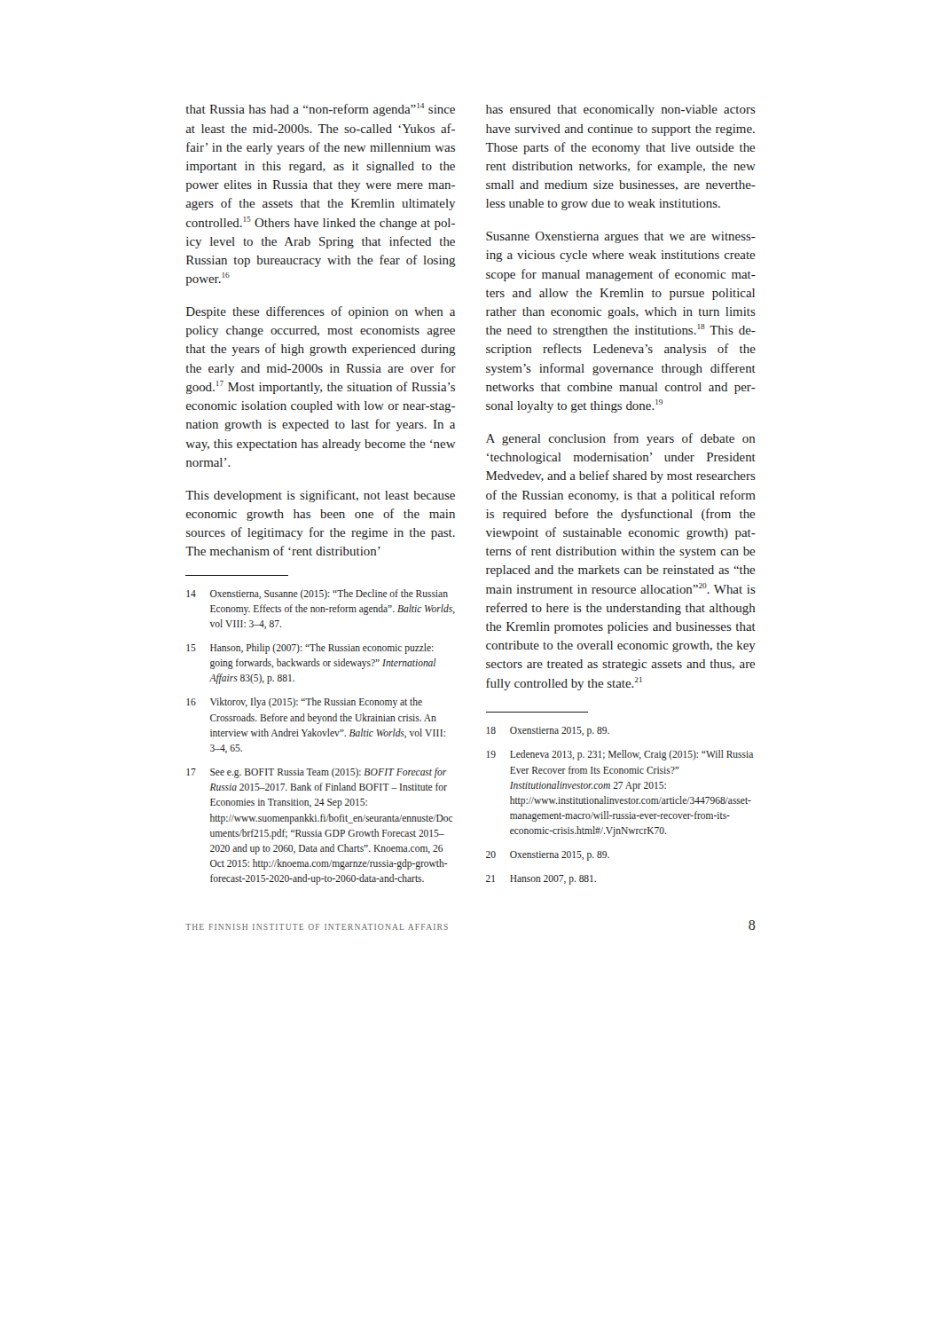that Russia has had a “non-reform agenda”14 since at least the mid-2000s. The so-called ‘Yukos affair’ in the early years of the new millennium was important in this regard, as it signalled to the power elites in Russia that they were mere managers of the assets that the Kremlin ultimately controlled.15 Others have linked the change at policy level to the Arab Spring that infected the Russian top bureaucracy with the fear of losing power.16
Despite these differences of opinion on when a policy change occurred, most economists agree that the years of high growth experienced during the early and mid-2000s in Russia are over for good.17 Most importantly, the situation of Russia’s economic isolation coupled with low or near-stagnation growth is expected to last for years. In a way, this expectation has already become the ‘new normal’.
This development is significant, not least because economic growth has been one of the main sources of legitimacy for the regime in the past. The mechanism of ‘rent distribution’
14
Oxenstierna, Susanne (2015): “The Decline of the Russian Economy. Effects of the non-reform agenda”. Baltic Worlds, vol VIII: 3–4, 87.
15
Hanson, Philip (2007): “The Russian economic puzzle: going forwards, backwards or sideways?” International Affairs 83(5), p. 881.
16
Viktorov, Ilya (2015): “The Russian Economy at the Crossroads. Before and beyond the Ukrainian crisis. An interview with Andrei Yakovlev”. Baltic Worlds, vol VIII: 3–4, 65.
17
See e.g. BOFIT Russia Team (2015): BOFIT Forecast for Russia 2015–2017. Bank of Finland BOFIT – Institute for Economies in Transition, 24 Sep 2015: http://www.suomenpankki.fi/bofit_en/seuranta/ennuste/Documents/brf215.pdf; “Russia GDP Growth Forecast 2015–2020 and up to 2060, Data and Charts”. Knoema.com, 26 Oct 2015: http://knoema.com/mgarnze/russia-gdp-growth-forecast-2015-2020-and-up-to-2060-data-and-charts.
has ensured that economically non-viable actors have survived and continue to support the regime. Those parts of the economy that live outside the rent distribution networks, for example, the new small and medium size businesses, are nevertheless unable to grow due to weak institutions.
Susanne Oxenstierna argues that we are witnessing a vicious cycle where weak institutions create scope for manual management of economic matters and allow the Kremlin to pursue political rather than economic goals, which in turn limits the need to strengthen the institutions.18 This description reflects Ledeneva’s analysis of the system’s informal governance through different networks that combine manual control and personal loyalty to get things done.19
A general conclusion from years of debate on ‘technological modernisation’ under President Medvedev, and a belief shared by most researchers of the Russian economy, is that a political reform is required before the dysfunctional (from the viewpoint of sustainable economic growth) patterns of rent distribution within the system can be replaced and the markets can be reinstated as “the main instrument in resource allocation”20. What is referred to here is the understanding that although the Kremlin promotes policies and businesses that contribute to the overall economic growth, the key sectors are treated as strategic assets and thus, are fully controlled by the state.21
18
Oxenstierna 2015, p. 89.
19
Ledeneva 2013, p. 231; Mellow, Craig (2015): “Will Russia Ever Recover from Its Economic Crisis?” Institutionalinvestor.com 27 Apr 2015: http://www.institutionalinvestor.com/article/3447968/asset-management-macro/will-russia-ever-recover-from-its-economic-crisis.html#/.VjnNwrcrK70.
20
Oxenstierna 2015, p. 89.
21
Hanson 2007, p. 881.
The Finnish Institute of International Affairs
8